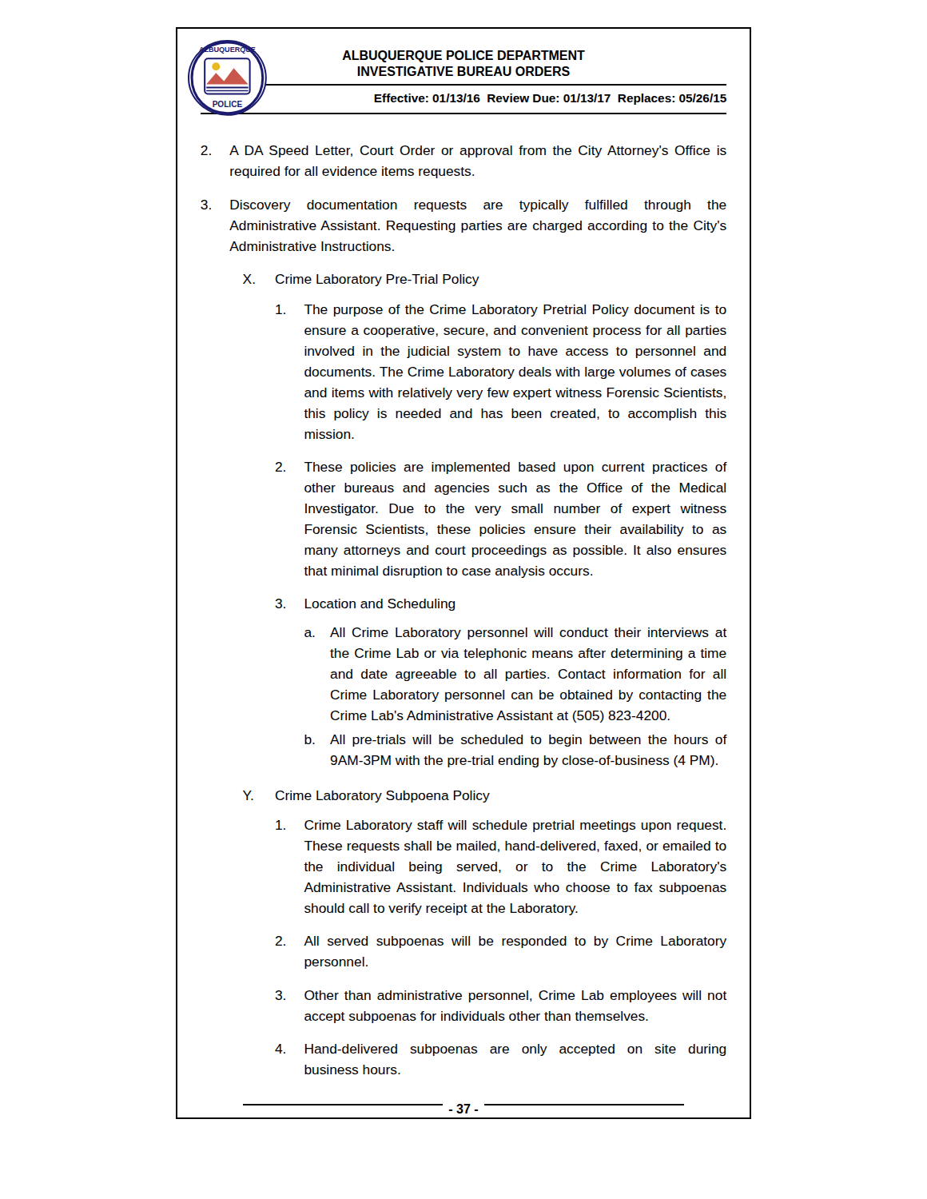ALBUQUERQUE POLICE
ALBUQUERQUE POLICE DEPARTMENT
INVESTIGATIVE BUREAU ORDERS
SOP 5-5 Effective: 01/13/16 Review Due: 01/13/17 Replaces: 05/26/15
2. A DA Speed Letter, Court Order or approval from the City Attorney's Office is required for all evidence items requests.
3. Discovery documentation requests are typically fulfilled through the Administrative Assistant. Requesting parties are charged according to the City's Administrative Instructions.
X. Crime Laboratory Pre-Trial Policy
1. The purpose of the Crime Laboratory Pretrial Policy document is to ensure a cooperative, secure, and convenient process for all parties involved in the judicial system to have access to personnel and documents. The Crime Laboratory deals with large volumes of cases and items with relatively very few expert witness Forensic Scientists, this policy is needed and has been created, to accomplish this mission.
2. These policies are implemented based upon current practices of other bureaus and agencies such as the Office of the Medical Investigator. Due to the very small number of expert witness Forensic Scientists, these policies ensure their availability to as many attorneys and court proceedings as possible. It also ensures that minimal disruption to case analysis occurs.
3. Location and Scheduling
a. All Crime Laboratory personnel will conduct their interviews at the Crime Lab or via telephonic means after determining a time and date agreeable to all parties. Contact information for all Crime Laboratory personnel can be obtained by contacting the Crime Lab's Administrative Assistant at (505) 823-4200.
b. All pre-trials will be scheduled to begin between the hours of 9AM-3PM with the pre-trial ending by close-of-business (4 PM).
Y. Crime Laboratory Subpoena Policy
1. Crime Laboratory staff will schedule pretrial meetings upon request. These requests shall be mailed, hand-delivered, faxed, or emailed to the individual being served, or to the Crime Laboratory's Administrative Assistant. Individuals who choose to fax subpoenas should call to verify receipt at the Laboratory.
2. All served subpoenas will be responded to by Crime Laboratory personnel.
3. Other than administrative personnel, Crime Lab employees will not accept subpoenas for individuals other than themselves.
4. Hand-delivered subpoenas are only accepted on site during business hours.
- 37 -